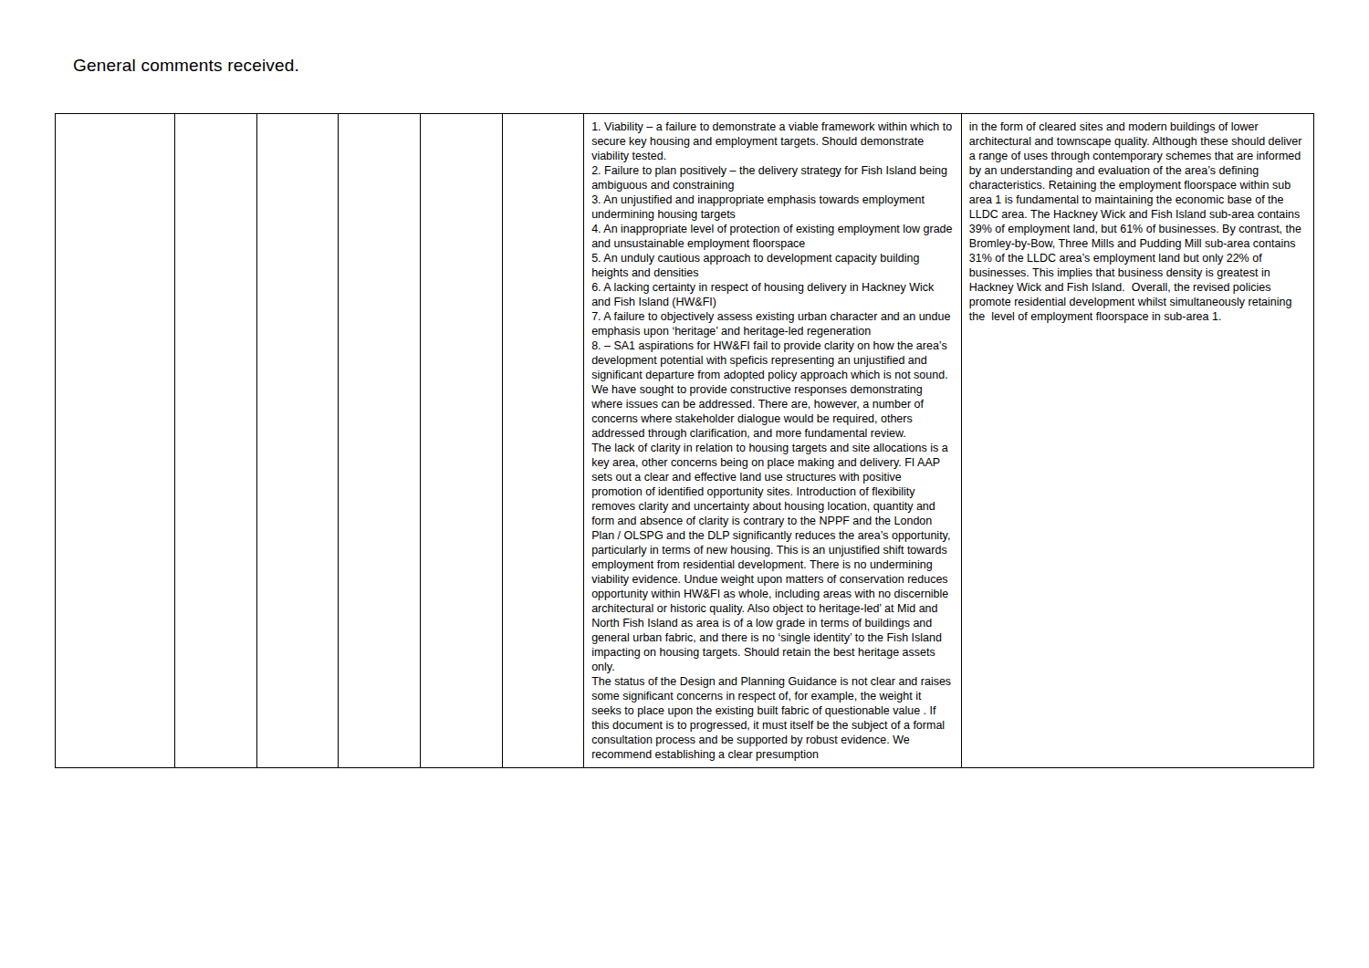General comments received.
| | | | | | | 1. Viability – a failure to demonstrate a viable framework within which to secure key housing and employment targets. Should demonstrate viability tested. 2. Failure to plan positively – the delivery strategy for Fish Island being ambiguous and constraining 3. An unjustified and inappropriate emphasis towards employment undermining housing targets 4. An inappropriate level of protection of existing employment low grade and unsustainable employment floorspace 5. An unduly cautious approach to development capacity building heights and densities 6. A lacking certainty in respect of housing delivery in Hackney Wick and Fish Island (HW&FI) 7. A failure to objectively assess existing urban character and an undue emphasis upon ‘heritage’ and heritage-led regeneration 8. – SA1 aspirations for HW&FI fail to provide clarity on how the area’s development potential with speficis representing an unjustified and significant departure from adopted policy approach which is not sound. We have sought to provide constructive responses demonstrating where issues can be addressed. There are, however, a number of concerns where stakeholder dialogue would be required, others addressed through clarification, and more fundamental review. The lack of clarity in relation to housing targets and site allocations is a key area, other concerns being on place making and delivery. FI AAP sets out a clear and effective land use structures with positive promotion of identified opportunity sites. Introduction of flexibility removes clarity and uncertainty about housing location, quantity and form and absence of clarity is contrary to the NPPF and the London Plan / OLSPG and the DLP significantly reduces the area’s opportunity, particularly in terms of new housing. This is an unjustified shift towards employment from residential development. There is no undermining viability evidence. Undue weight upon matters of conservation reduces opportunity within HW&FI as whole, including areas with no discernible architectural or historic quality. Also object to heritage-led’ at Mid and North Fish Island as area is of a low grade in terms of buildings and general urban fabric, and there is no ‘single identity’ to the Fish Island impacting on housing targets. Should retain the best heritage assets only. The status of the Design and Planning Guidance is not clear and raises some significant concerns in respect of, for example, the weight it seeks to place upon the existing built fabric of questionable value . If this document is to progressed, it must itself be the subject of a formal consultation process and be supported by robust evidence. We recommend establishing a clear presumption | in the form of cleared sites and modern buildings of lower architectural and townscape quality. Although these should deliver a range of uses through contemporary schemes that are informed by an understanding and evaluation of the area’s defining characteristics. Retaining the employment floorspace within sub area 1 is fundamental to maintaining the economic base of the LLDC area. The Hackney Wick and Fish Island sub-area contains 39% of employment land, but 61% of businesses. By contrast, the Bromley-by-Bow, Three Mills and Pudding Mill sub-area contains 31% of the LLDC area’s employment land but only 22% of businesses. This implies that business density is greatest in Hackney Wick and Fish Island. Overall, the revised policies promote residential development whilst simultaneously retaining the level of employment floorspace in sub-area 1. |